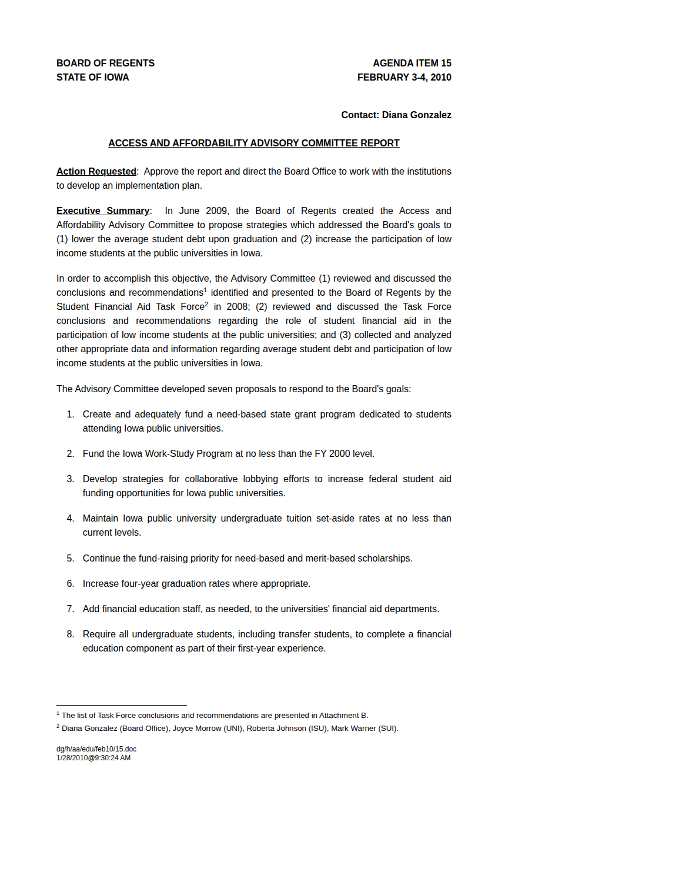BOARD OF REGENTS
STATE OF IOWA
AGENDA ITEM 15
FEBRUARY 3-4, 2010
Contact: Diana Gonzalez
ACCESS AND AFFORDABILITY ADVISORY COMMITTEE REPORT
Action Requested: Approve the report and direct the Board Office to work with the institutions to develop an implementation plan.
Executive Summary: In June 2009, the Board of Regents created the Access and Affordability Advisory Committee to propose strategies which addressed the Board's goals to (1) lower the average student debt upon graduation and (2) increase the participation of low income students at the public universities in Iowa.
In order to accomplish this objective, the Advisory Committee (1) reviewed and discussed the conclusions and recommendations1 identified and presented to the Board of Regents by the Student Financial Aid Task Force2 in 2008; (2) reviewed and discussed the Task Force conclusions and recommendations regarding the role of student financial aid in the participation of low income students at the public universities; and (3) collected and analyzed other appropriate data and information regarding average student debt and participation of low income students at the public universities in Iowa.
The Advisory Committee developed seven proposals to respond to the Board's goals:
Create and adequately fund a need-based state grant program dedicated to students attending Iowa public universities.
Fund the Iowa Work-Study Program at no less than the FY 2000 level.
Develop strategies for collaborative lobbying efforts to increase federal student aid funding opportunities for Iowa public universities.
Maintain Iowa public university undergraduate tuition set-aside rates at no less than current levels.
Continue the fund-raising priority for need-based and merit-based scholarships.
Increase four-year graduation rates where appropriate.
Add financial education staff, as needed, to the universities' financial aid departments.
Require all undergraduate students, including transfer students, to complete a financial education component as part of their first-year experience.
1 The list of Task Force conclusions and recommendations are presented in Attachment B.
2 Diana Gonzalez (Board Office), Joyce Morrow (UNI), Roberta Johnson (ISU), Mark Warner (SUI).
dg/h/aa/edu/feb10/15.doc
1/28/2010@9:30:24 AM